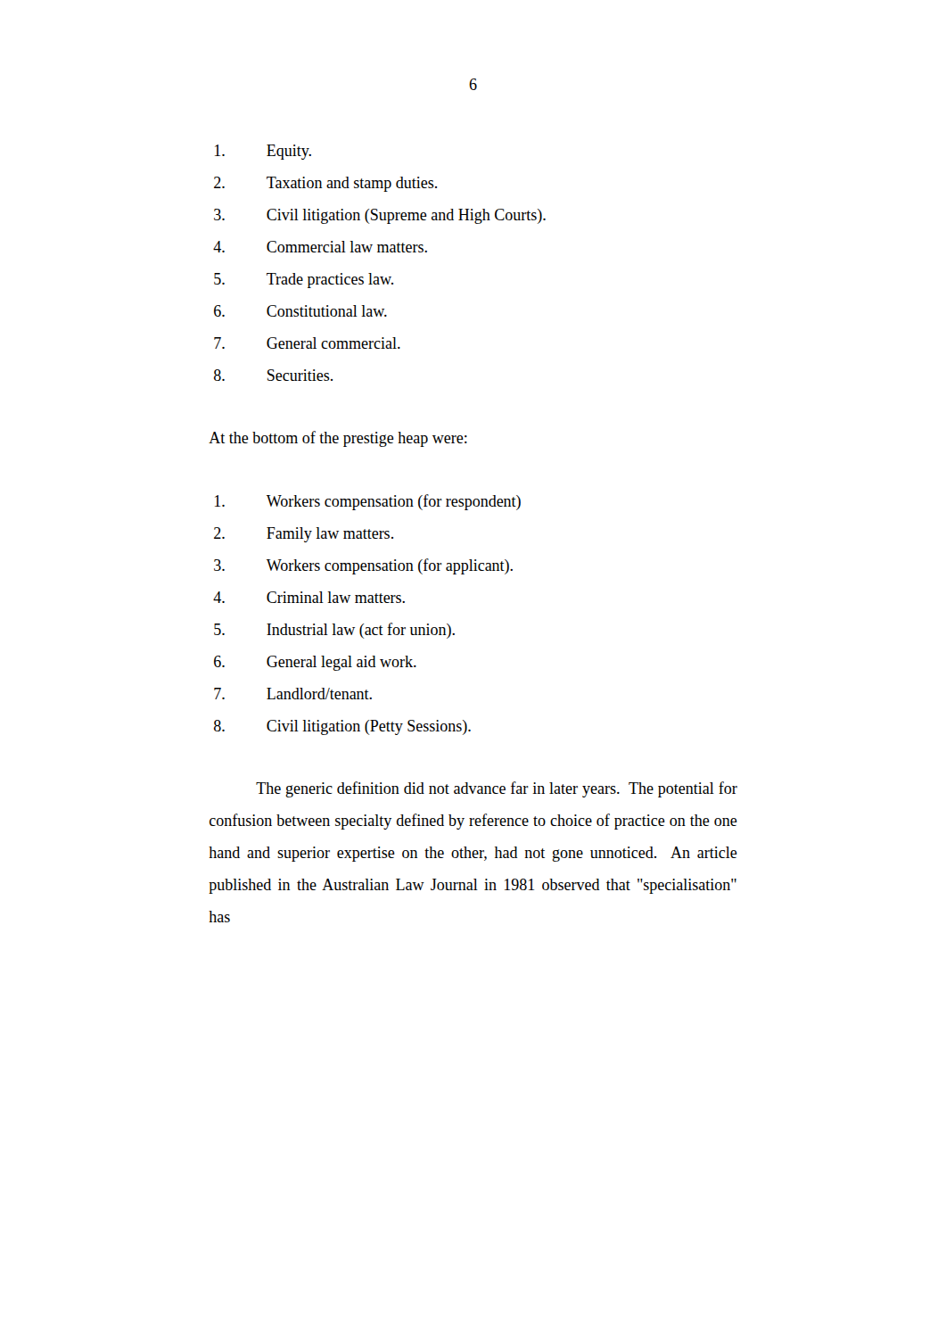6
1. Equity.
2. Taxation and stamp duties.
3. Civil litigation (Supreme and High Courts).
4. Commercial law matters.
5. Trade practices law.
6. Constitutional law.
7. General commercial.
8. Securities.
At the bottom of the prestige heap were:
1. Workers compensation (for respondent)
2. Family law matters.
3. Workers compensation (for applicant).
4. Criminal law matters.
5. Industrial law (act for union).
6. General legal aid work.
7. Landlord/tenant.
8. Civil litigation (Petty Sessions).
The generic definition did not advance far in later years. The potential for confusion between specialty defined by reference to choice of practice on the one hand and superior expertise on the other, had not gone unnoticed. An article published in the Australian Law Journal in 1981 observed that "specialisation" has